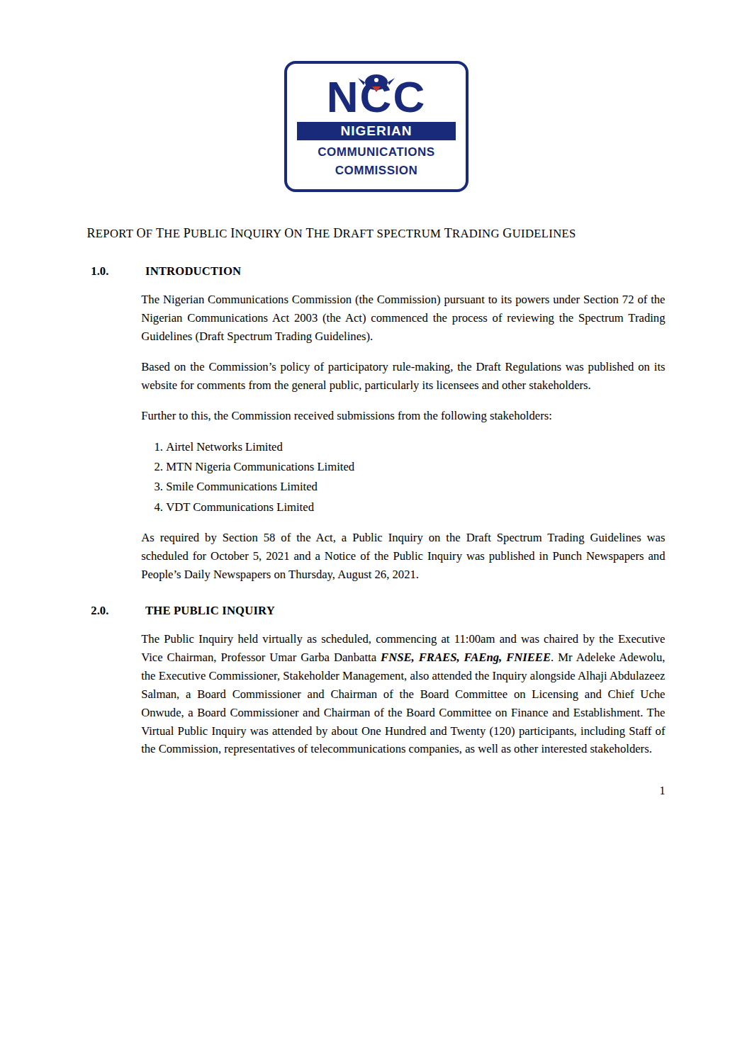NCC NIGERIAN COMMUNICATIONS COMMISSION
REPORT OF THE PUBLIC INQUIRY ON THE DRAFT SPECTRUM TRADING GUIDELINES
1.0. INTRODUCTION
The Nigerian Communications Commission (the Commission) pursuant to its powers under Section 72 of the Nigerian Communications Act 2003 (the Act) commenced the process of reviewing the Spectrum Trading Guidelines (Draft Spectrum Trading Guidelines).
Based on the Commission’s policy of participatory rule-making, the Draft Regulations was published on its website for comments from the general public, particularly its licensees and other stakeholders.
Further to this, the Commission received submissions from the following stakeholders:
Airtel Networks Limited
MTN Nigeria Communications Limited
Smile Communications Limited
VDT Communications Limited
As required by Section 58 of the Act, a Public Inquiry on the Draft Spectrum Trading Guidelines was scheduled for October 5, 2021 and a Notice of the Public Inquiry was published in Punch Newspapers and People’s Daily Newspapers on Thursday, August 26, 2021.
2.0. THE PUBLIC INQUIRY
The Public Inquiry held virtually as scheduled, commencing at 11:00am and was chaired by the Executive Vice Chairman, Professor Umar Garba Danbatta FNSE, FRAES, FAEng, FNIEEE. Mr Adeleke Adewolu, the Executive Commissioner, Stakeholder Management, also attended the Inquiry alongside Alhaji Abdulazeez Salman, a Board Commissioner and Chairman of the Board Committee on Licensing and Chief Uche Onwude, a Board Commissioner and Chairman of the Board Committee on Finance and Establishment. The Virtual Public Inquiry was attended by about One Hundred and Twenty (120) participants, including Staff of the Commission, representatives of telecommunications companies, as well as other interested stakeholders.
1